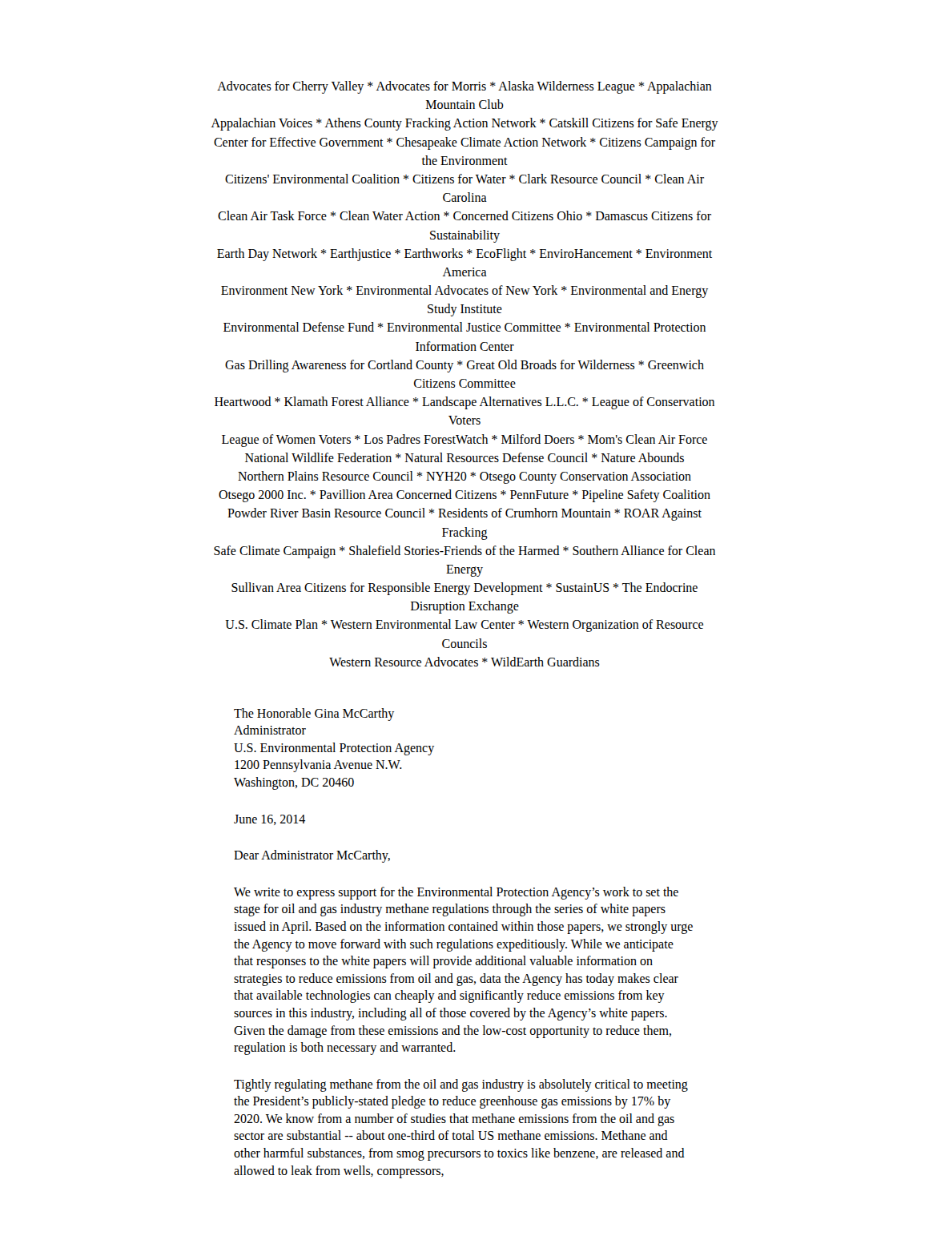Advocates for Cherry Valley * Advocates for Morris * Alaska Wilderness League * Appalachian Mountain Club
Appalachian Voices * Athens County Fracking Action Network * Catskill Citizens for Safe Energy
Center for Effective Government * Chesapeake Climate Action Network * Citizens Campaign for the Environment
Citizens' Environmental Coalition * Citizens for Water * Clark Resource Council * Clean Air Carolina
Clean Air Task Force * Clean Water Action * Concerned Citizens Ohio * Damascus Citizens for Sustainability
Earth Day Network * Earthjustice * Earthworks * EcoFlight * EnviroHancement * Environment America
Environment New York * Environmental Advocates of New York * Environmental and Energy Study Institute
Environmental Defense Fund * Environmental Justice Committee * Environmental Protection Information Center
Gas Drilling Awareness for Cortland County * Great Old Broads for Wilderness * Greenwich Citizens Committee
Heartwood * Klamath Forest Alliance * Landscape Alternatives L.L.C. * League of Conservation Voters
League of Women Voters * Los Padres ForestWatch * Milford Doers * Mom's Clean Air Force
National Wildlife Federation * Natural Resources Defense Council * Nature Abounds
Northern Plains Resource Council * NYH20 * Otsego County Conservation Association
Otsego 2000 Inc. * Pavillion Area Concerned Citizens * PennFuture * Pipeline Safety Coalition
Powder River Basin Resource Council * Residents of Crumhorn Mountain * ROAR Against Fracking
Safe Climate Campaign * Shalefield Stories-Friends of the Harmed * Southern Alliance for Clean Energy
Sullivan Area Citizens for Responsible Energy Development * SustainUS * The Endocrine Disruption Exchange
U.S. Climate Plan * Western Environmental Law Center * Western Organization of Resource Councils
Western Resource Advocates * WildEarth Guardians
The Honorable Gina McCarthy
Administrator
U.S. Environmental Protection Agency
1200 Pennsylvania Avenue N.W.
Washington, DC 20460
June 16, 2014
Dear Administrator McCarthy,
We write to express support for the Environmental Protection Agency’s work to set the stage for oil and gas industry methane regulations through the series of white papers issued in April. Based on the information contained within those papers, we strongly urge the Agency to move forward with such regulations expeditiously. While we anticipate that responses to the white papers will provide additional valuable information on strategies to reduce emissions from oil and gas, data the Agency has today makes clear that available technologies can cheaply and significantly reduce emissions from key sources in this industry, including all of those covered by the Agency’s white papers. Given the damage from these emissions and the low-cost opportunity to reduce them, regulation is both necessary and warranted.
Tightly regulating methane from the oil and gas industry is absolutely critical to meeting the President’s publicly-stated pledge to reduce greenhouse gas emissions by 17% by 2020. We know from a number of studies that methane emissions from the oil and gas sector are substantial -- about one-third of total US methane emissions. Methane and other harmful substances, from smog precursors to toxics like benzene, are released and allowed to leak from wells, compressors,